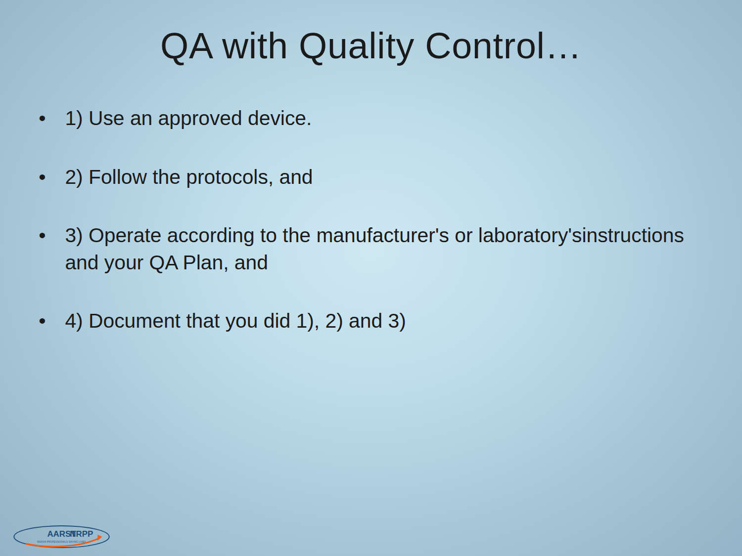QA with Quality Control…
1) Use an approved device.
2) Follow the protocols, and
3) Operate according to the manufacturer's or laboratory'sinstructions and your QA Plan, and
4) Document that you did 1), 2) and 3)
AARST NRPP RADON PROFESSIONALS SAVING LIVES